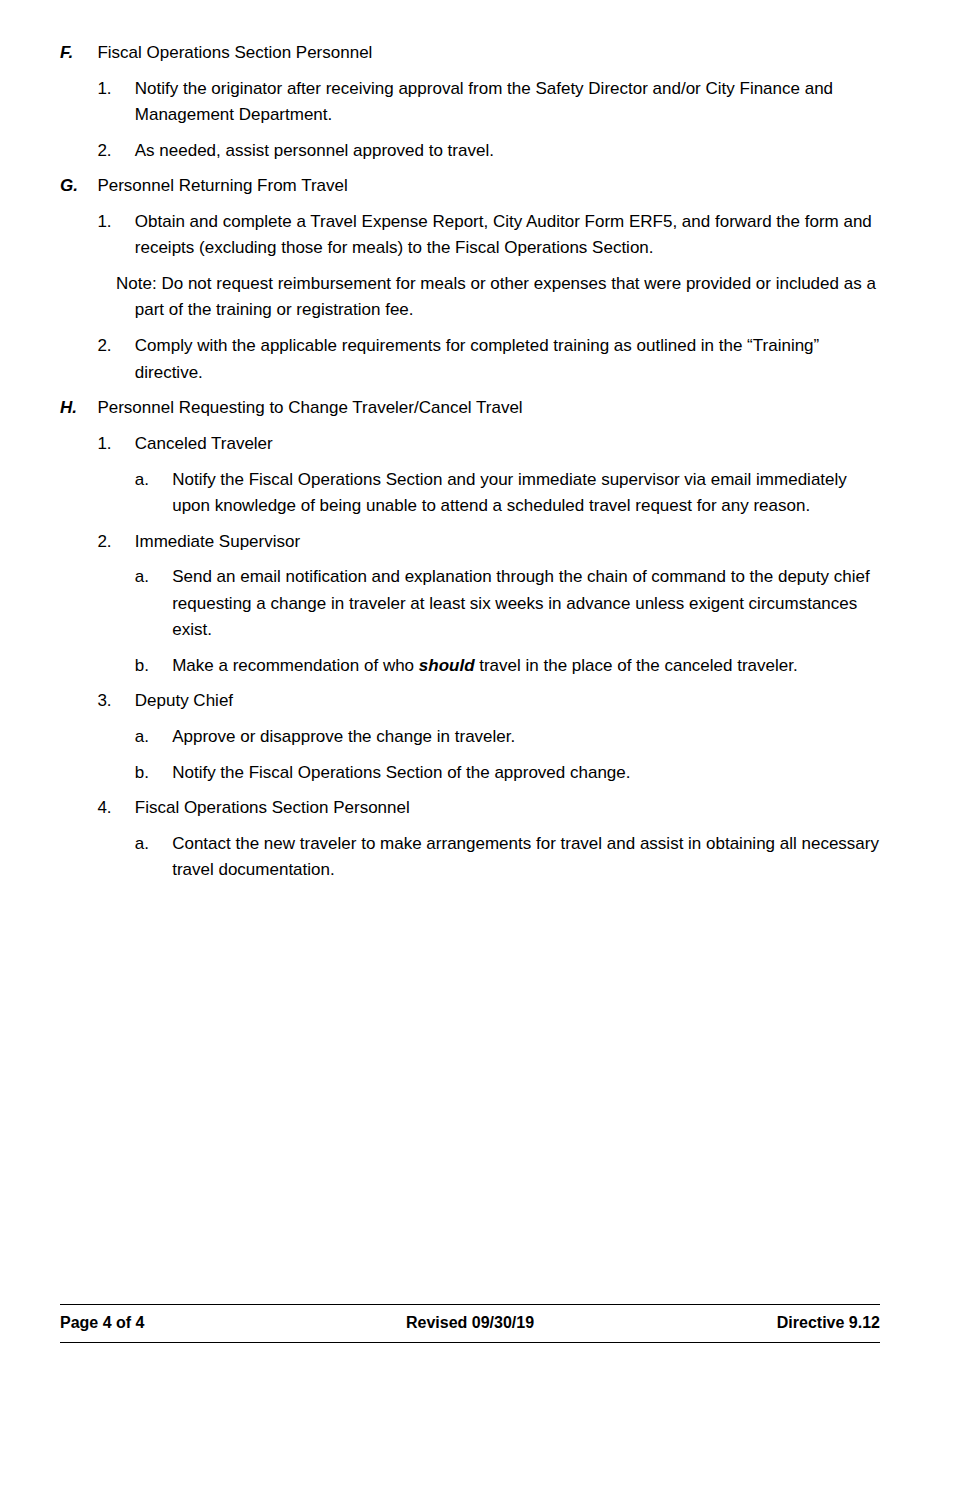F. Fiscal Operations Section Personnel
1. Notify the originator after receiving approval from the Safety Director and/or City Finance and Management Department.
2. As needed, assist personnel approved to travel.
G. Personnel Returning From Travel
1. Obtain and complete a Travel Expense Report, City Auditor Form ERF5, and forward the form and receipts (excluding those for meals) to the Fiscal Operations Section.
Note: Do not request reimbursement for meals or other expenses that were provided or included as a part of the training or registration fee.
2. Comply with the applicable requirements for completed training as outlined in the “Training” directive.
H. Personnel Requesting to Change Traveler/Cancel Travel
1. Canceled Traveler
a. Notify the Fiscal Operations Section and your immediate supervisor via email immediately upon knowledge of being unable to attend a scheduled travel request for any reason.
2. Immediate Supervisor
a. Send an email notification and explanation through the chain of command to the deputy chief requesting a change in traveler at least six weeks in advance unless exigent circumstances exist.
b. Make a recommendation of who should travel in the place of the canceled traveler.
3. Deputy Chief
a. Approve or disapprove the change in traveler.
b. Notify the Fiscal Operations Section of the approved change.
4. Fiscal Operations Section Personnel
a. Contact the new traveler to make arrangements for travel and assist in obtaining all necessary travel documentation.
Page 4 of 4 Revised 09/30/19 Directive 9.12